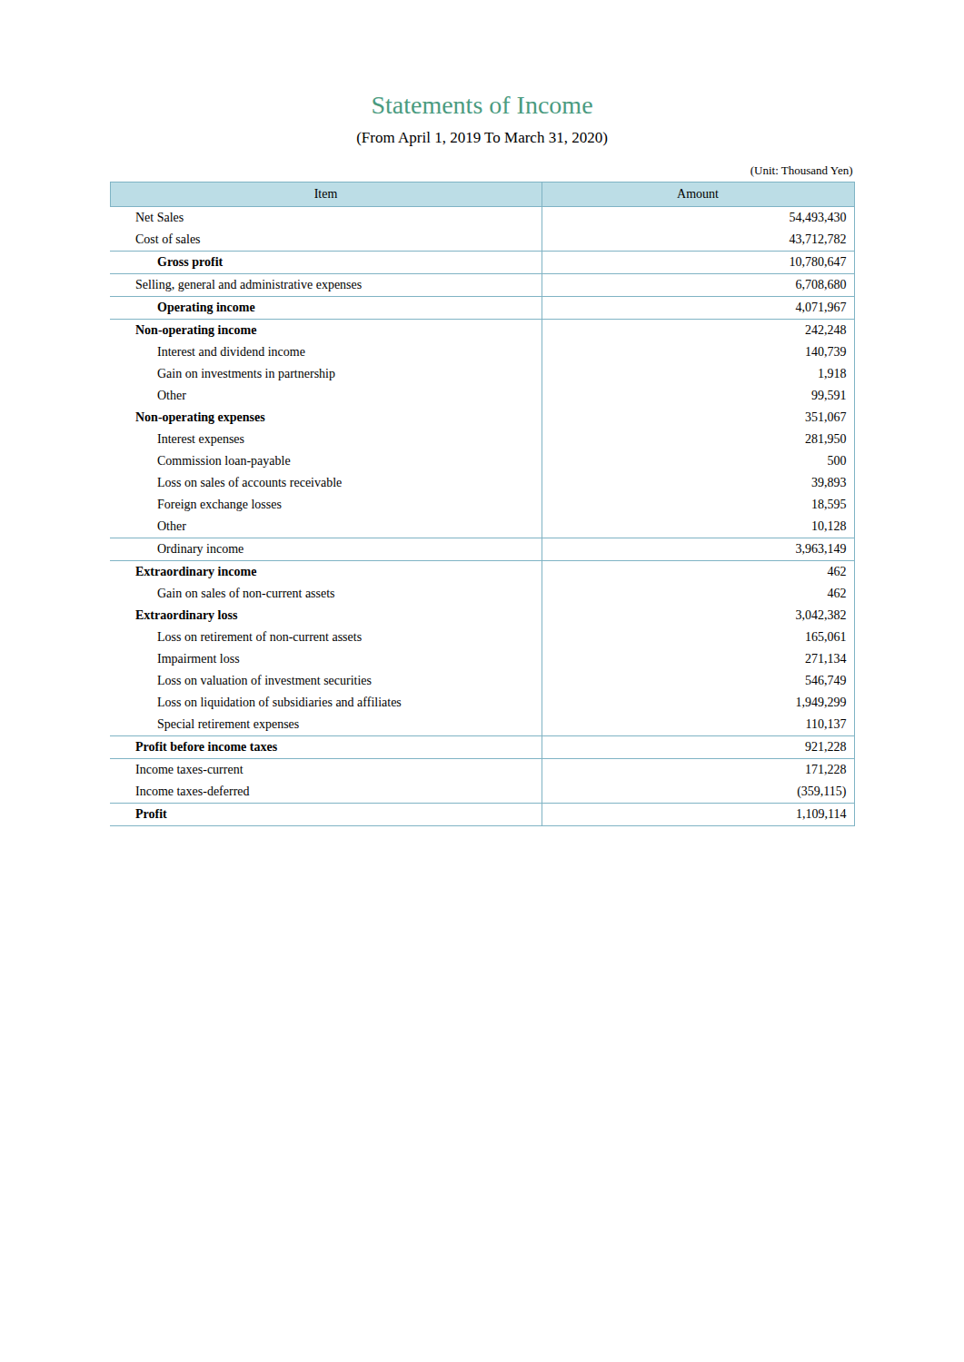Statements of Income
(From April 1, 2019 To March 31, 2020)
(Unit: Thousand Yen)
| Item | Amount |
| --- | --- |
| Net Sales | 54,493,430 |
| Cost of sales | 43,712,782 |
| Gross profit | 10,780,647 |
| Selling, general and administrative expenses | 6,708,680 |
| Operating income | 4,071,967 |
| Non-operating income | 242,248 |
| Interest and dividend income | 140,739 |
| Gain on investments in partnership | 1,918 |
| Other | 99,591 |
| Non-operating expenses | 351,067 |
| Interest expenses | 281,950 |
| Commission loan-payable | 500 |
| Loss on sales of accounts receivable | 39,893 |
| Foreign exchange losses | 18,595 |
| Other | 10,128 |
| Ordinary income | 3,963,149 |
| Extraordinary income | 462 |
| Gain on sales of non-current assets | 462 |
| Extraordinary loss | 3,042,382 |
| Loss on retirement of non-current assets | 165,061 |
| Impairment loss | 271,134 |
| Loss on valuation of investment securities | 546,749 |
| Loss on liquidation of subsidiaries and affiliates | 1,949,299 |
| Special retirement expenses | 110,137 |
| Profit before income taxes | 921,228 |
| Income taxes-current | 171,228 |
| Income taxes-deferred | (359,115) |
| Profit | 1,109,114 |